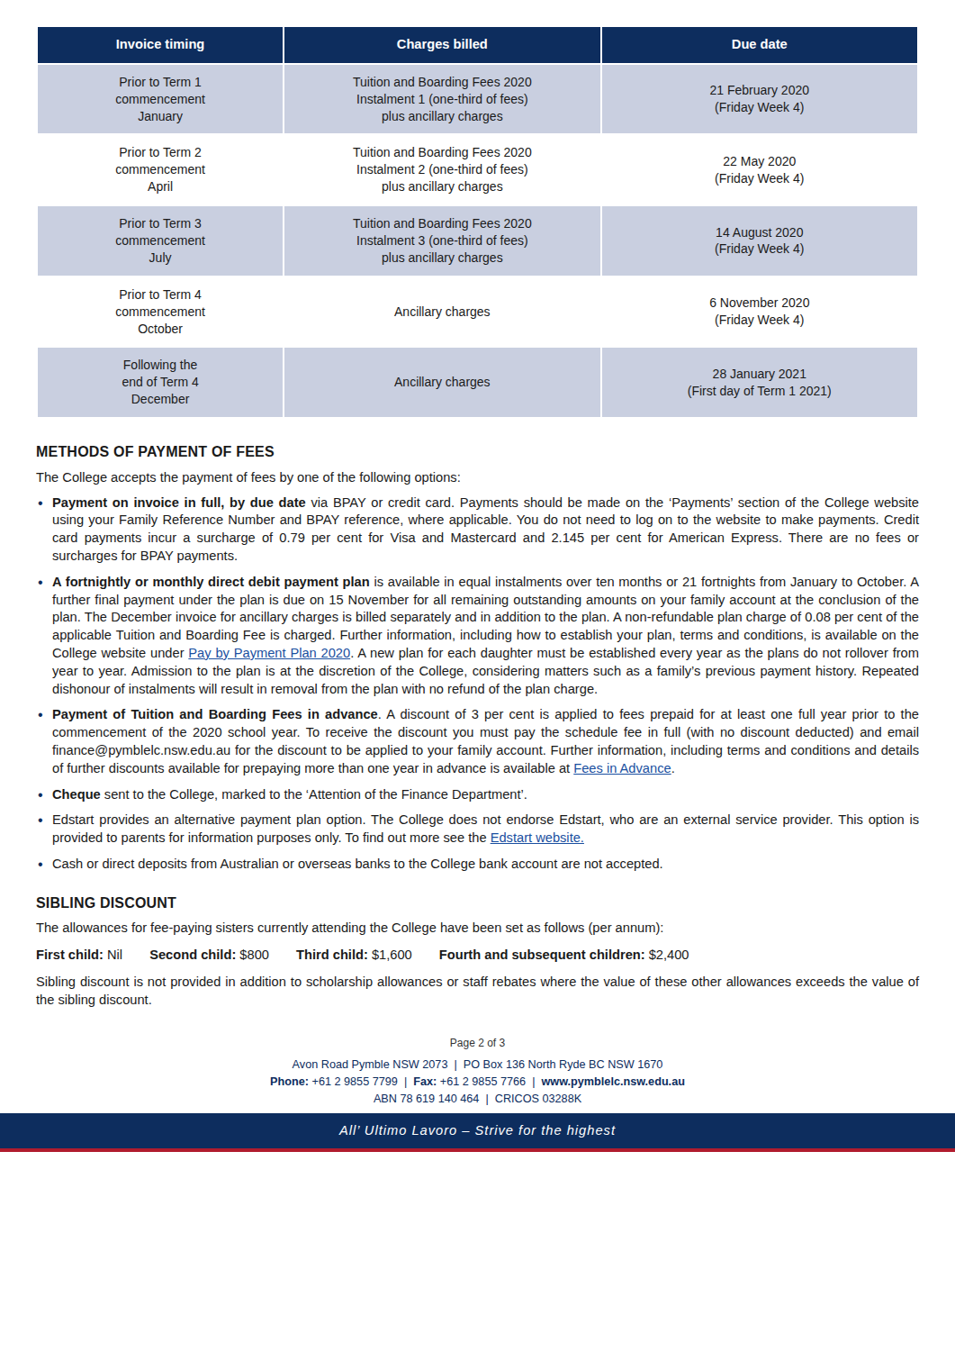| Invoice timing | Charges billed | Due date |
| --- | --- | --- |
| Prior to Term 1 commencement January | Tuition and Boarding Fees 2020 Instalment 1 (one-third of fees) plus ancillary charges | 21 February 2020 (Friday Week 4) |
| Prior to Term 2 commencement April | Tuition and Boarding Fees 2020 Instalment 2 (one-third of fees) plus ancillary charges | 22 May 2020 (Friday Week 4) |
| Prior to Term 3 commencement July | Tuition and Boarding Fees 2020 Instalment 3 (one-third of fees) plus ancillary charges | 14 August 2020 (Friday Week 4) |
| Prior to Term 4 commencement October | Ancillary charges | 6 November 2020 (Friday Week 4) |
| Following the end of Term 4 December | Ancillary charges | 28 January 2021 (First day of Term 1 2021) |
METHODS OF PAYMENT OF FEES
The College accepts the payment of fees by one of the following options:
Payment on invoice in full, by due date via BPAY or credit card. Payments should be made on the ‘Payments’ section of the College website using your Family Reference Number and BPAY reference, where applicable. You do not need to log on to the website to make payments. Credit card payments incur a surcharge of 0.79 per cent for Visa and Mastercard and 2.145 per cent for American Express. There are no fees or surcharges for BPAY payments.
A fortnightly or monthly direct debit payment plan is available in equal instalments over ten months or 21 fortnights from January to October. A further final payment under the plan is due on 15 November for all remaining outstanding amounts on your family account at the conclusion of the plan. The December invoice for ancillary charges is billed separately and in addition to the plan. A non-refundable plan charge of 0.08 per cent of the applicable Tuition and Boarding Fee is charged. Further information, including how to establish your plan, terms and conditions, is available on the College website under Pay by Payment Plan 2020. A new plan for each daughter must be established every year as the plans do not rollover from year to year. Admission to the plan is at the discretion of the College, considering matters such as a family’s previous payment history. Repeated dishonour of instalments will result in removal from the plan with no refund of the plan charge.
Payment of Tuition and Boarding Fees in advance. A discount of 3 per cent is applied to fees prepaid for at least one full year prior to the commencement of the 2020 school year. To receive the discount you must pay the schedule fee in full (with no discount deducted) and email finance@pymblelc.nsw.edu.au for the discount to be applied to your family account. Further information, including terms and conditions and details of further discounts available for prepaying more than one year in advance is available at Fees in Advance.
Cheque sent to the College, marked to the ‘Attention of the Finance Department’.
Edstart provides an alternative payment plan option. The College does not endorse Edstart, who are an external service provider. This option is provided to parents for information purposes only. To find out more see the Edstart website.
Cash or direct deposits from Australian or overseas banks to the College bank account are not accepted.
SIBLING DISCOUNT
The allowances for fee-paying sisters currently attending the College have been set as follows (per annum):
First child: Nil Second child: $800 Third child: $1,600 Fourth and subsequent children: $2,400
Sibling discount is not provided in addition to scholarship allowances or staff rebates where the value of these other allowances exceeds the value of the sibling discount.
Page 2 of 3
Avon Road Pymble NSW 2073 | PO Box 136 North Ryde BC NSW 1670
Phone: +61 2 9855 7799 | Fax: +61 2 9855 7766 | www.pymblelc.nsw.edu.au
ABN 78 619 140 464 | CRICOS 03288K
All’ Ultimo Lavoro – Strive for the highest